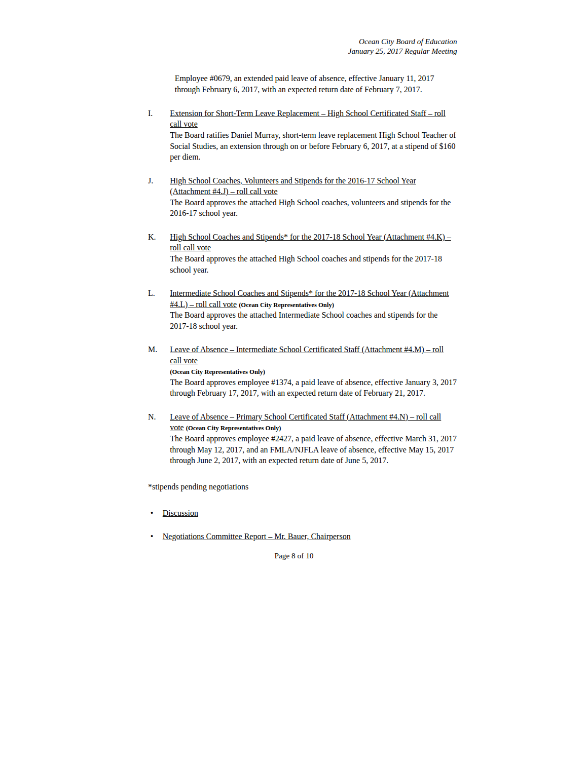Ocean City Board of Education
January 25, 2017 Regular Meeting
Employee #0679, an extended paid leave of absence, effective January 11, 2017 through February 6, 2017, with an expected return date of February 7, 2017.
I. Extension for Short-Term Leave Replacement – High School Certificated Staff – roll call vote
The Board ratifies Daniel Murray, short-term leave replacement High School Teacher of Social Studies, an extension through on or before February 6, 2017, at a stipend of $160 per diem.
J. High School Coaches, Volunteers and Stipends for the 2016-17 School Year (Attachment #4.J) – roll call vote
The Board approves the attached High School coaches, volunteers and stipends for the 2016-17 school year.
K. High School Coaches and Stipends* for the 2017-18 School Year (Attachment #4.K) – roll call vote
The Board approves the attached High School coaches and stipends for the 2017-18 school year.
L. Intermediate School Coaches and Stipends* for the 2017-18 School Year (Attachment #4.L) – roll call vote (Ocean City Representatives Only)
The Board approves the attached Intermediate School coaches and stipends for the 2017-18 school year.
M. Leave of Absence – Intermediate School Certificated Staff (Attachment #4.M) – roll call vote
(Ocean City Representatives Only)
The Board approves employee #1374, a paid leave of absence, effective January 3, 2017 through February 17, 2017, with an expected return date of February 21, 2017.
N. Leave of Absence – Primary School Certificated Staff (Attachment #4.N) – roll call vote (Ocean City Representatives Only)
The Board approves employee #2427, a paid leave of absence, effective March 31, 2017 through May 12, 2017, and an FMLA/NJFLA leave of absence, effective May 15, 2017 through June 2, 2017, with an expected return date of June 5, 2017.
*stipends pending negotiations
Discussion
Negotiations Committee Report – Mr. Bauer, Chairperson
Page 8 of 10